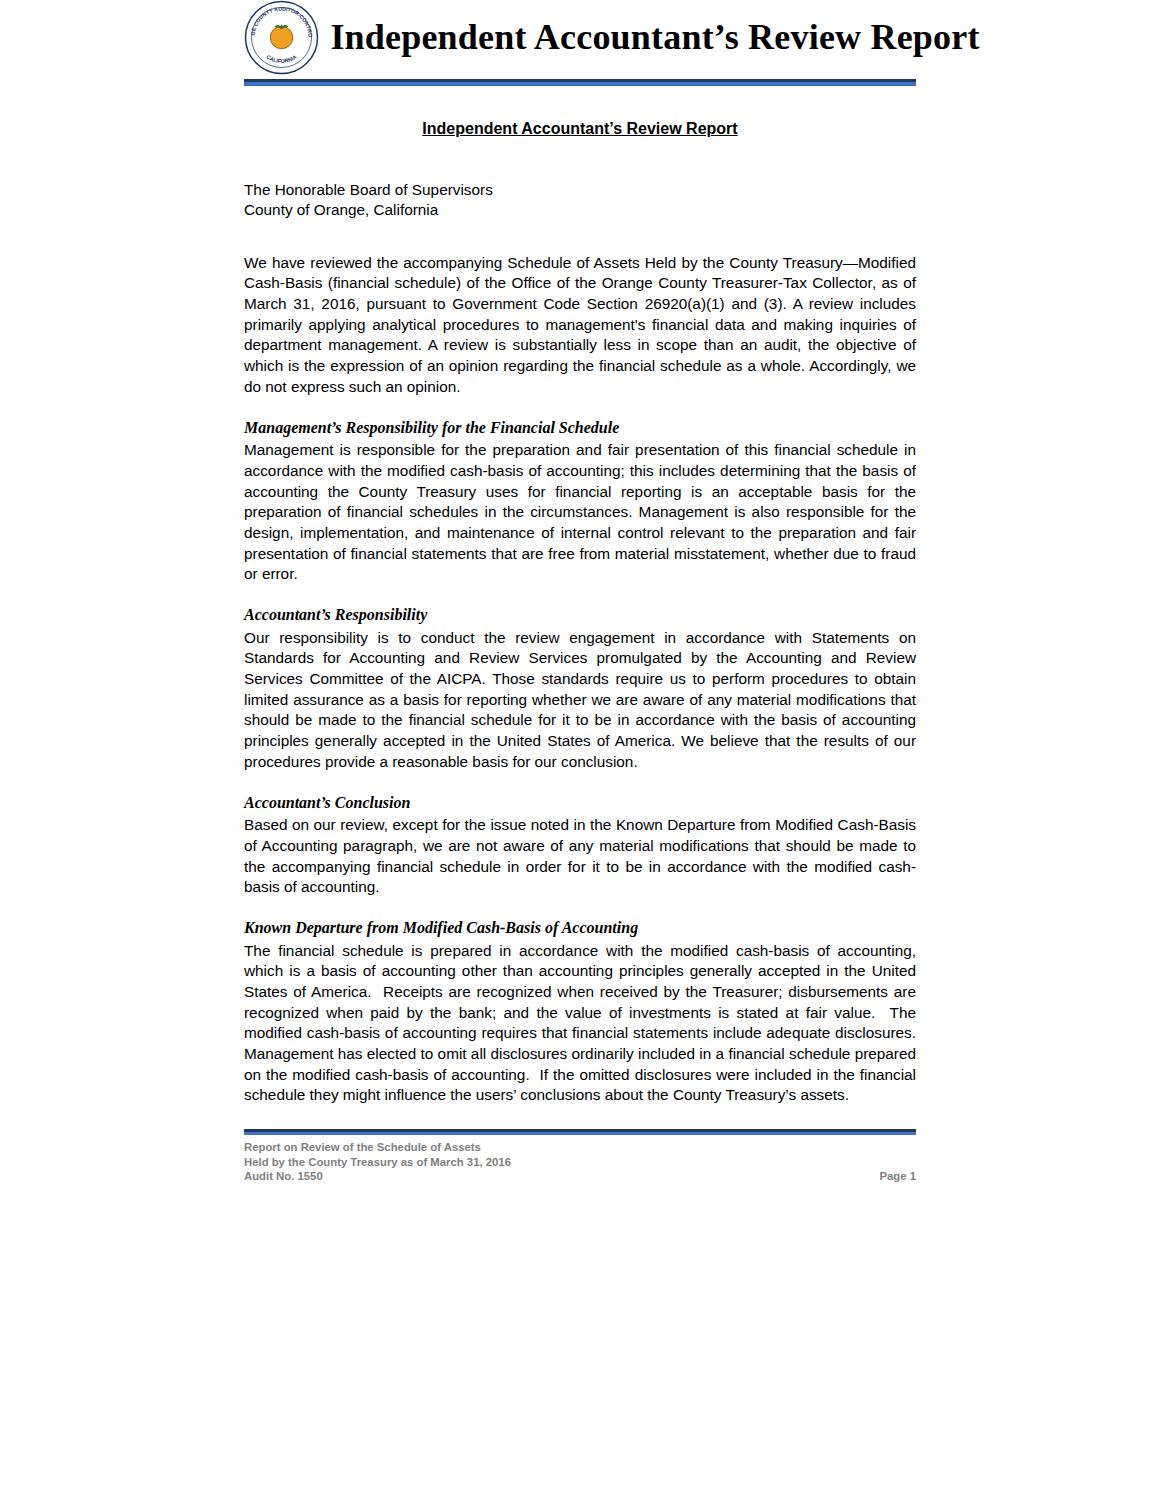ORANGE COUNTY AUDITOR-CONTROLLER CALIFORNIA
Independent Accountant’s Review Report
Independent Accountant’s Review Report
The Honorable Board of Supervisors
County of Orange, California
We have reviewed the accompanying Schedule of Assets Held by the County Treasury—Modified Cash-Basis (financial schedule) of the Office of the Orange County Treasurer-Tax Collector, as of March 31, 2016, pursuant to Government Code Section 26920(a)(1) and (3). A review includes primarily applying analytical procedures to management's financial data and making inquiries of department management. A review is substantially less in scope than an audit, the objective of which is the expression of an opinion regarding the financial schedule as a whole. Accordingly, we do not express such an opinion.
Management’s Responsibility for the Financial Schedule
Management is responsible for the preparation and fair presentation of this financial schedule in accordance with the modified cash-basis of accounting; this includes determining that the basis of accounting the County Treasury uses for financial reporting is an acceptable basis for the preparation of financial schedules in the circumstances. Management is also responsible for the design, implementation, and maintenance of internal control relevant to the preparation and fair presentation of financial statements that are free from material misstatement, whether due to fraud or error.
Accountant’s Responsibility
Our responsibility is to conduct the review engagement in accordance with Statements on Standards for Accounting and Review Services promulgated by the Accounting and Review Services Committee of the AICPA. Those standards require us to perform procedures to obtain limited assurance as a basis for reporting whether we are aware of any material modifications that should be made to the financial schedule for it to be in accordance with the basis of accounting principles generally accepted in the United States of America. We believe that the results of our procedures provide a reasonable basis for our conclusion.
Accountant’s Conclusion
Based on our review, except for the issue noted in the Known Departure from Modified Cash-Basis of Accounting paragraph, we are not aware of any material modifications that should be made to the accompanying financial schedule in order for it to be in accordance with the modified cash-basis of accounting.
Known Departure from Modified Cash-Basis of Accounting
The financial schedule is prepared in accordance with the modified cash-basis of accounting, which is a basis of accounting other than accounting principles generally accepted in the United States of America. Receipts are recognized when received by the Treasurer; disbursements are recognized when paid by the bank; and the value of investments is stated at fair value. The modified cash-basis of accounting requires that financial statements include adequate disclosures. Management has elected to omit all disclosures ordinarily included in a financial schedule prepared on the modified cash-basis of accounting. If the omitted disclosures were included in the financial schedule they might influence the users’ conclusions about the County Treasury’s assets.
Report on Review of the Schedule of Assets
Held by the County Treasury as of March 31, 2016
Audit No. 1550
Page 1